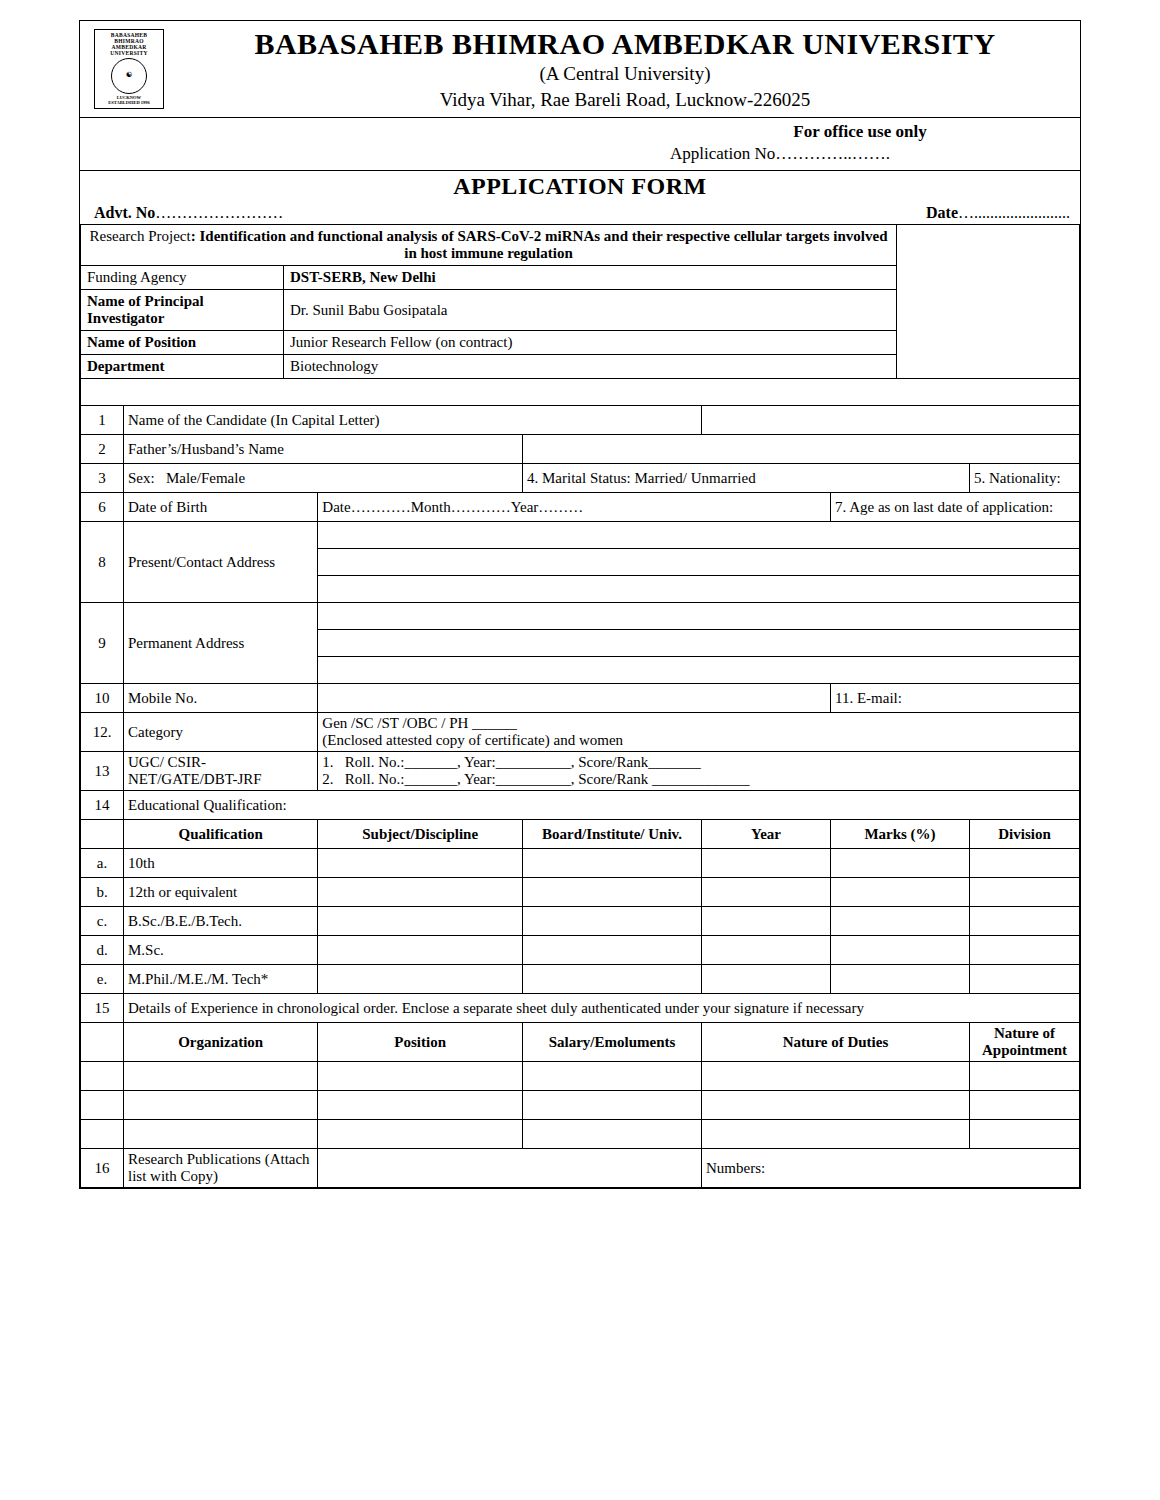BABASAHEB
BHIMRAO
AMBEDKAR
UNIVERSITY
☯
LUCKNOW
ESTABLISHED 1996
BABASAHEB BHIMRAO AMBEDKAR UNIVERSITY
(A Central University)
Vidya Vihar, Rae Bareli Road, Lucknow-226025
For office use only
Application No…………..…….
APPLICATION FORM
Advt. No……………………
Date…........................
| Research Project : Identification and functional analysis of SARS-CoV-2 miRNAs and their respective cellular targets involved in host immune regulation | |
| Funding Agency | DST-SERB, New Delhi |
| Name of Principal Investigator | Dr. Sunil Babu Gosipatala |
| Name of Position | Junior Research Fellow (on contract) |
| Department | Biotechnology |
| 1 | Name of the Candidate (In Capital Letter) | |
| 2 | Father’s/Husband’s Name | |
| 3 | Sex: Male/Female | 4. Marital Status: Married/ Unmarried | 5. Nationality: |
| 6 | Date of Birth | Date…………Month…………Year……… | 7. Age as on last date of application: |
| 8 | Present/Contact Address | |
| 9 | Permanent Address | |
| 10 | Mobile No. | | 11. E-mail: |
| 12. | Category | Gen /SC /ST /OBC / PH ______ (Enclosed attested copy of certificate) and women |
| 13 | UGC/ CSIR-NET/GATE/DBT-JRF | 1. Roll. No.:_______, Year:__________, Score/Rank_______ 2. Roll. No.:_______, Year:__________, Score/Rank _____________ |
| 14 | Educational Qualification: |
| | Qualification | Subject/Discipline | Board/Institute/ Univ. | Year | Marks (%) | Division |
| a. | 10th | | | | | |
| b. | 12th or equivalent | | | | | |
| c. | B.Sc./B.E./B.Tech. | | | | | |
| d. | M.Sc. | | | | | |
| e. | M.Phil./M.E./M. Tech* | | | | | |
| 15 | Details of Experience in chronological order. Enclose a separate sheet duly authenticated under your signature if necessary |
| | Organization | Position | Salary/Emoluments | Nature of Duties | Nature of Appointment |
| 16 | Research Publications (Attach list with Copy) | | Numbers: |